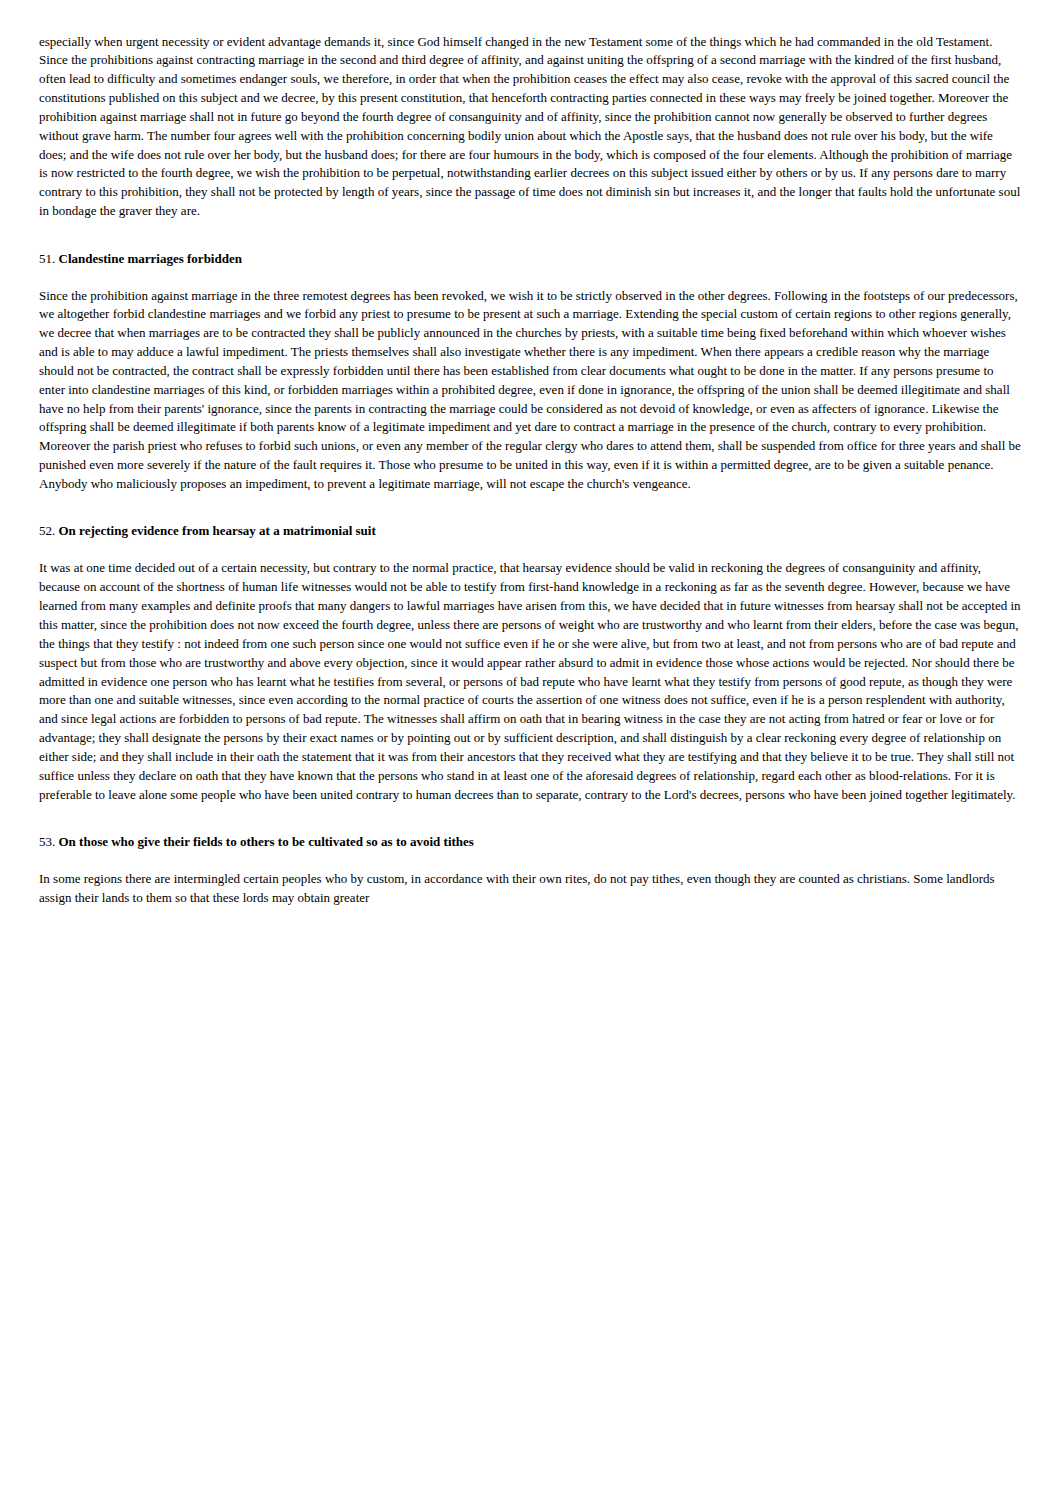especially when urgent necessity or evident advantage demands it, since God himself changed in the new Testament some of the things which he had commanded in the old Testament. Since the prohibitions against contracting marriage in the second and third degree of affinity, and against uniting the offspring of a second marriage with the kindred of the first husband, often lead to difficulty and sometimes endanger souls, we therefore, in order that when the prohibition ceases the effect may also cease, revoke with the approval of this sacred council the constitutions published on this subject and we decree, by this present constitution, that henceforth contracting parties connected in these ways may freely be joined together. Moreover the prohibition against marriage shall not in future go beyond the fourth degree of consanguinity and of affinity, since the prohibition cannot now generally be observed to further degrees without grave harm. The number four agrees well with the prohibition concerning bodily union about which the Apostle says, that the husband does not rule over his body, but the wife does; and the wife does not rule over her body, but the husband does; for there are four humours in the body, which is composed of the four elements. Although the prohibition of marriage is now restricted to the fourth degree, we wish the prohibition to be perpetual, notwithstanding earlier decrees on this subject issued either by others or by us. If any persons dare to marry contrary to this prohibition, they shall not be protected by length of years, since the passage of time does not diminish sin but increases it, and the longer that faults hold the unfortunate soul in bondage the graver they are.
51. Clandestine marriages forbidden
Since the prohibition against marriage in the three remotest degrees has been revoked, we wish it to be strictly observed in the other degrees. Following in the footsteps of our predecessors, we altogether forbid clandestine marriages and we forbid any priest to presume to be present at such a marriage. Extending the special custom of certain regions to other regions generally, we decree that when marriages are to be contracted they shall be publicly announced in the churches by priests, with a suitable time being fixed beforehand within which whoever wishes and is able to may adduce a lawful impediment. The priests themselves shall also investigate whether there is any impediment. When there appears a credible reason why the marriage should not be contracted, the contract shall be expressly forbidden until there has been established from clear documents what ought to be done in the matter. If any persons presume to enter into clandestine marriages of this kind, or forbidden marriages within a prohibited degree, even if done in ignorance, the offspring of the union shall be deemed illegitimate and shall have no help from their parents' ignorance, since the parents in contracting the marriage could be considered as not devoid of knowledge, or even as affecters of ignorance. Likewise the offspring shall be deemed illegitimate if both parents know of a legitimate impediment and yet dare to contract a marriage in the presence of the church, contrary to every prohibition. Moreover the parish priest who refuses to forbid such unions, or even any member of the regular clergy who dares to attend them, shall be suspended from office for three years and shall be punished even more severely if the nature of the fault requires it. Those who presume to be united in this way, even if it is within a permitted degree, are to be given a suitable penance. Anybody who maliciously proposes an impediment, to prevent a legitimate marriage, will not escape the church's vengeance.
52. On rejecting evidence from hearsay at a matrimonial suit
It was at one time decided out of a certain necessity, but contrary to the normal practice, that hearsay evidence should be valid in reckoning the degrees of consanguinity and affinity, because on account of the shortness of human life witnesses would not be able to testify from first-hand knowledge in a reckoning as far as the seventh degree. However, because we have learned from many examples and definite proofs that many dangers to lawful marriages have arisen from this, we have decided that in future witnesses from hearsay shall not be accepted in this matter, since the prohibition does not now exceed the fourth degree, unless there are persons of weight who are trustworthy and who learnt from their elders, before the case was begun, the things that they testify : not indeed from one such person since one would not suffice even if he or she were alive, but from two at least, and not from persons who are of bad repute and suspect but from those who are trustworthy and above every objection, since it would appear rather absurd to admit in evidence those whose actions would be rejected. Nor should there be admitted in evidence one person who has learnt what he testifies from several, or persons of bad repute who have learnt what they testify from persons of good repute, as though they were more than one and suitable witnesses, since even according to the normal practice of courts the assertion of one witness does not suffice, even if he is a person resplendent with authority, and since legal actions are forbidden to persons of bad repute. The witnesses shall affirm on oath that in bearing witness in the case they are not acting from hatred or fear or love or for advantage; they shall designate the persons by their exact names or by pointing out or by sufficient description, and shall distinguish by a clear reckoning every degree of relationship on either side; and they shall include in their oath the statement that it was from their ancestors that they received what they are testifying and that they believe it to be true. They shall still not suffice unless they declare on oath that they have known that the persons who stand in at least one of the aforesaid degrees of relationship, regard each other as blood-relations. For it is preferable to leave alone some people who have been united contrary to human decrees than to separate, contrary to the Lord's decrees, persons who have been joined together legitimately.
53. On those who give their fields to others to be cultivated so as to avoid tithes
In some regions there are intermingled certain peoples who by custom, in accordance with their own rites, do not pay tithes, even though they are counted as christians. Some landlords assign their lands to them so that these lords may obtain greater